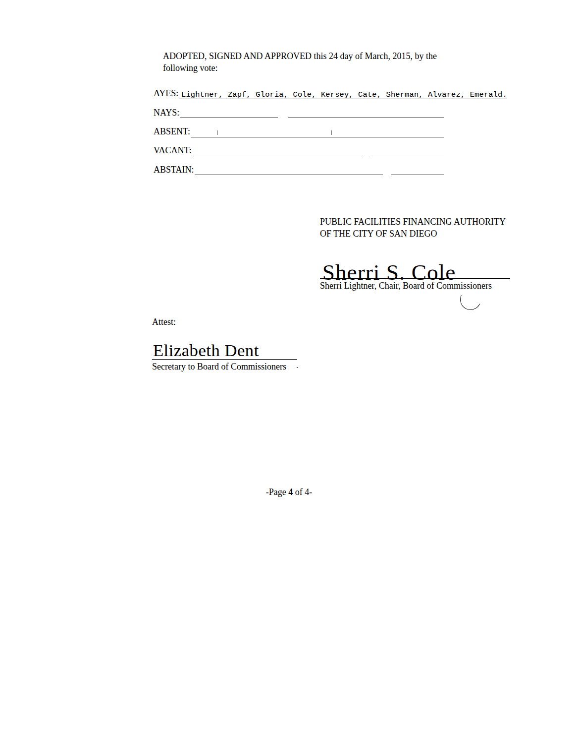ADOPTED, SIGNED AND APPROVED this 24 day of March, 2015, by the following vote:
AYES: Lightner, Zapf, Gloria, Cole, Kersey, Cate, Sherman, Alvarez, Emerald.
NAYS:
ABSENT:
VACANT:
ABSTAIN:
PUBLIC FACILITIES FINANCING AUTHORITY
OF THE CITY OF SAN DIEGO
Sherri S. Cole
Sherri Lightner, Chair, Board of Commissioners
Attest:
Elizabeth Dent
Secretary to Board of Commissioners
-Page 4 of 4-